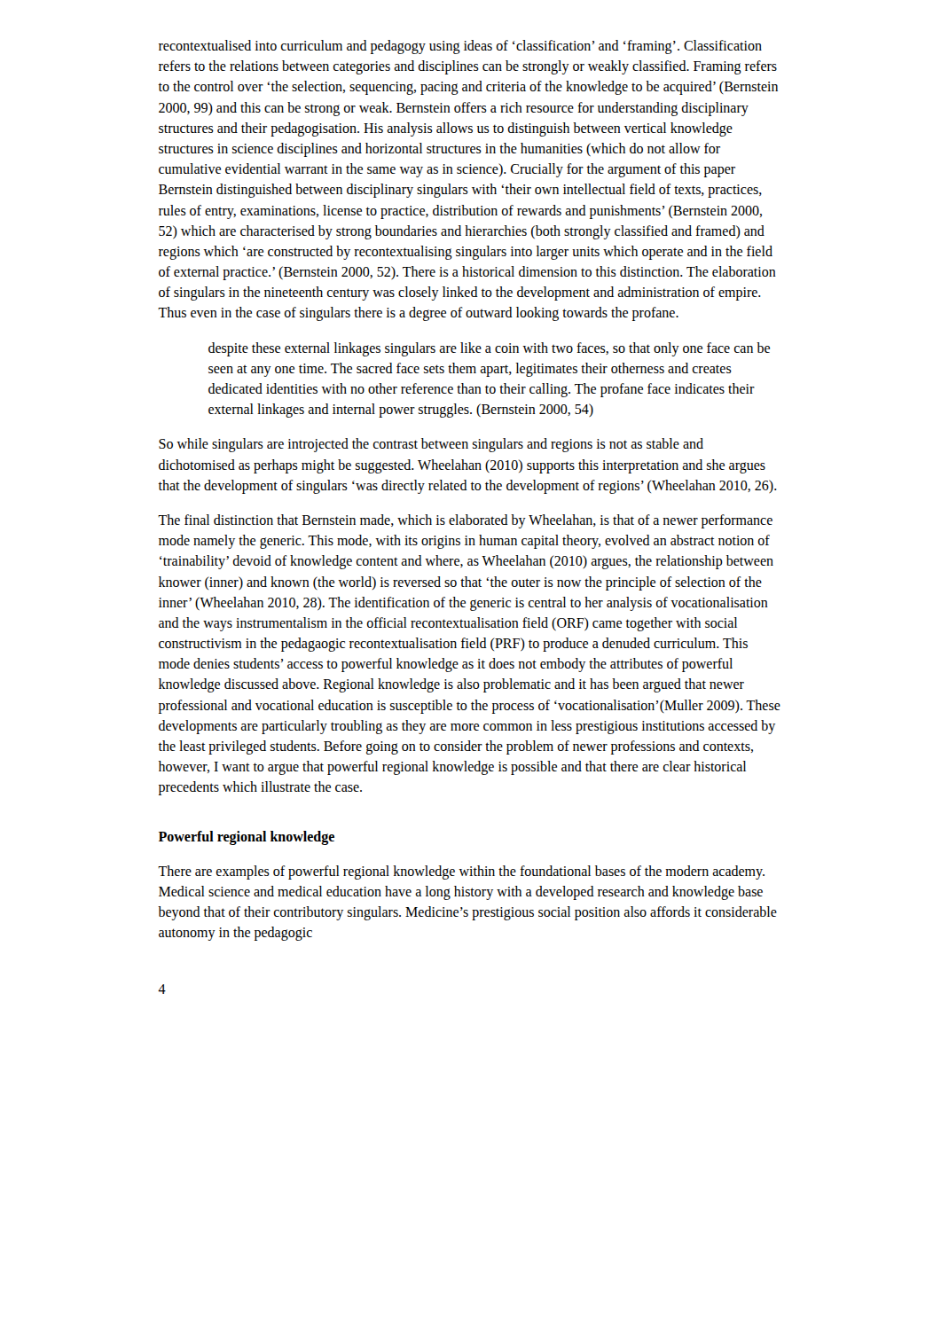recontextualised into curriculum and pedagogy using ideas of ‘classification’ and ‘framing’. Classification refers to the relations between categories and disciplines can be strongly or weakly classified. Framing refers to the control over ‘the selection, sequencing, pacing and criteria of the knowledge to be acquired’ (Bernstein 2000, 99) and this can be strong or weak. Bernstein offers a rich resource for understanding disciplinary structures and their pedagogisation. His analysis allows us to distinguish between vertical knowledge structures in science disciplines and horizontal structures in the humanities (which do not allow for cumulative evidential warrant in the same way as in science). Crucially for the argument of this paper Bernstein distinguished between disciplinary singulars with ‘their own intellectual field of texts, practices, rules of entry, examinations, license to practice, distribution of rewards and punishments’ (Bernstein 2000, 52) which are characterised by strong boundaries and hierarchies (both strongly classified and framed) and regions which ‘are constructed by recontextualising singulars into larger units which operate and in the field of external practice.’ (Bernstein 2000, 52). There is a historical dimension to this distinction. The elaboration of singulars in the nineteenth century was closely linked to the development and administration of empire. Thus even in the case of singulars there is a degree of outward looking towards the profane.
despite these external linkages singulars are like a coin with two faces, so that only one face can be seen at any one time. The sacred face sets them apart, legitimates their otherness and creates dedicated identities with no other reference than to their calling. The profane face indicates their external linkages and internal power struggles. (Bernstein 2000, 54)
So while singulars are introjected the contrast between singulars and regions is not as stable and dichotomised as perhaps might be suggested. Wheelahan (2010) supports this interpretation and she argues that the development of singulars ‘was directly related to the development of regions’ (Wheelahan 2010, 26).
The final distinction that Bernstein made, which is elaborated by Wheelahan, is that of a newer performance mode namely the generic. This mode, with its origins in human capital theory, evolved an abstract notion of ‘trainability’ devoid of knowledge content and where, as Wheelahan (2010) argues, the relationship between knower (inner) and known (the world) is reversed so that ‘the outer is now the principle of selection of the inner’ (Wheelahan 2010, 28). The identification of the generic is central to her analysis of vocationalisation and the ways instrumentalism in the official recontextualisation field (ORF) came together with social constructivism in the pedagaogic recontextualisation field (PRF) to produce a denuded curriculum. This mode denies students’ access to powerful knowledge as it does not embody the attributes of powerful knowledge discussed above. Regional knowledge is also problematic and it has been argued that newer professional and vocational education is susceptible to the process of ‘vocationalisation’(Muller 2009). These developments are particularly troubling as they are more common in less prestigious institutions accessed by the least privileged students. Before going on to consider the problem of newer professions and contexts, however, I want to argue that powerful regional knowledge is possible and that there are clear historical precedents which illustrate the case.
Powerful regional knowledge
There are examples of powerful regional knowledge within the foundational bases of the modern academy. Medical science and medical education have a long history with a developed research and knowledge base beyond that of their contributory singulars. Medicine’s prestigious social position also affords it considerable autonomy in the pedagogic
4